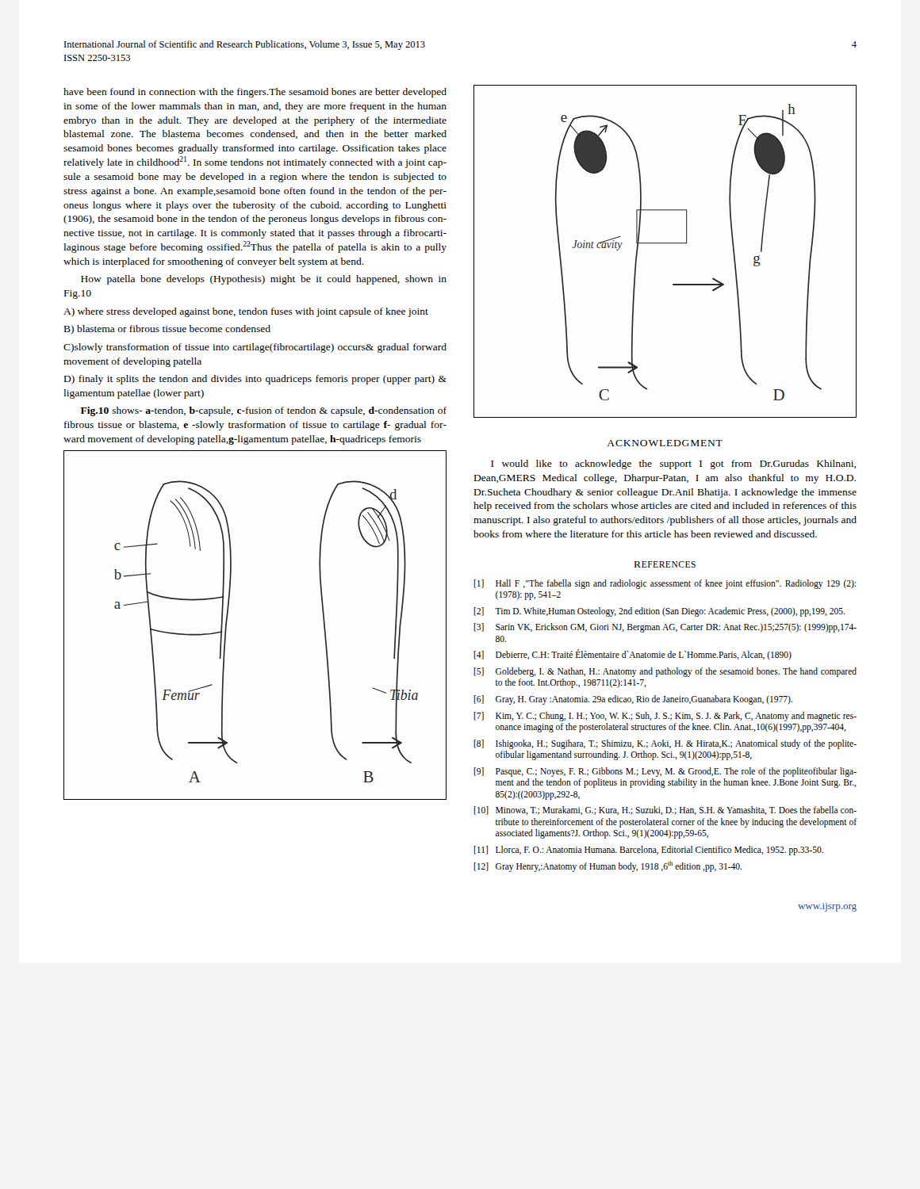International Journal of Scientific and Research Publications, Volume 3, Issue 5, May 2013
ISSN 2250-3153
4
have been found in connection with the fingers.The sesamoid bones are better developed in some of the lower mammals than in man, and, they are more frequent in the human embryo than in the adult. They are developed at the periphery of the intermediate blastemal zone. The blastema becomes condensed, and then in the better marked sesamoid bones becomes gradually transformed into cartilage. Ossification takes place relatively late in childhood21. In some tendons not intimately connected with a joint capsule a sesamoid bone may be developed in a region where the tendon is subjected to stress against a bone. An example,sesamoid bone often found in the tendon of the peroneus longus where it plays over the tuberosity of the cuboid. according to Lunghetti (1906), the sesamoid bone in the tendon of the peroneus longus develops in fibrous connective tissue, not in cartilage. It is commonly stated that it passes through a fibrocartilaginous stage before becoming ossified.22Thus the patella of patella is akin to a pully which is interplaced for smoothening of conveyer belt system at bend.
How patella bone develops (Hypothesis) might be it could happened, shown in Fig.10
A) where stress developed against bone, tendon fuses with joint capsule of knee joint
B) blastema or fibrous tissue become condensed
C)slowly transformation of tissue into cartilage(fibrocartilage) occurs& gradual forward movement of developing patella
D) finaly it splits the tendon and divides into quadriceps femoris proper (upper part) & ligamentum patellae (lower part)
Fig.10 shows- a-tendon, b-capsule, c-fusion of tendon & capsule, d-condensation of fibrous tissue or blastema, e -slowly trasformation of tissue to cartilage f- gradual forward movement of developing patella,g-ligamentum patellae, h-quadriceps femoris
c b a Femur A d Tibia B
e Joint cavity C h F g D
Acknowledgment
I would like to acknowledge the support I got from Dr.Gurudas Khilnani, Dean,GMERS Medical college, Dharpur-Patan, I am also thankful to my H.O.D. Dr.Sucheta Choudhary & senior colleague Dr.Anil Bhatija. I acknowledge the immense help received from the scholars whose articles are cited and included in references of this manuscript. I also grateful to authors/editors /publishers of all those articles, journals and books from where the literature for this article has been reviewed and discussed.
REFERENCES
[1] Hall F ,"The fabella sign and radiologic assessment of knee joint effusion". Radiology 129 (2): (1978): pp, 541–2
[2] Tim D. White,Human Osteology, 2nd edition (San Diego: Academic Press, (2000), pp,199, 205.
[3] Sarin VK, Erickson GM, Giori NJ, Bergman AG, Carter DR: Anat Rec.)15;257(5): (1999)pp,174-80.
[4] Debierre, C.H: Traité Élèmentaire d`Anatomie de L`Homme.Paris, Alcan, (1890)
[5] Goldeberg, I. & Nathan, H.: Anatomy and pathology of the sesamoid bones. The hand compared to the foot. Int.Orthop., 198711(2):141-7,
[6] Gray, H. Gray :Anatomia. 29a edicao, Rio de Janeiro,Guanabara Koogan, (1977).
[7] Kim, Y. C.; Chung, I. H.; Yoo, W. K.; Suh, J. S.; Kim, S. J. & Park, C, Anatomy and magnetic resonance imaging of the posterolateral structures of the knee. Clin. Anat.,10(6)(1997),pp,397-404,
[8] Ishigooka, H.; Sugihara, T.; Shimizu, K.; Aoki, H. & Hirata,K.; Anatomical study of the popliteofibular ligamentand surrounding. J. Orthop. Sci., 9(1)(2004):pp,51-8,
[9] Pasque, C.; Noyes, F. R.; Gibbons M.; Levy, M. & Grood,E. The role of the popliteofibular ligament and the tendon of popliteus in providing stability in the human knee. J.Bone Joint Surg. Br., 85(2):((2003)pp,292-8,
[10] Minowa, T.; Murakami, G.; Kura, H.; Suzuki, D.; Han, S.H. & Yamashita, T. Does the fabella contribute to thereinforcement of the posterolateral corner of the knee by inducing the development of associated ligaments?J. Orthop. Sci., 9(1)(2004):pp,59-65,
[11] Llorca, F. O.: Anatomia Humana. Barcelona, Editorial Cientifico Medica, 1952. pp.33-50.
[12] Gray Henry,:Anatomy of Human body, 1918 ,6th edition ,pp, 31-40.
www.ijsrp.org